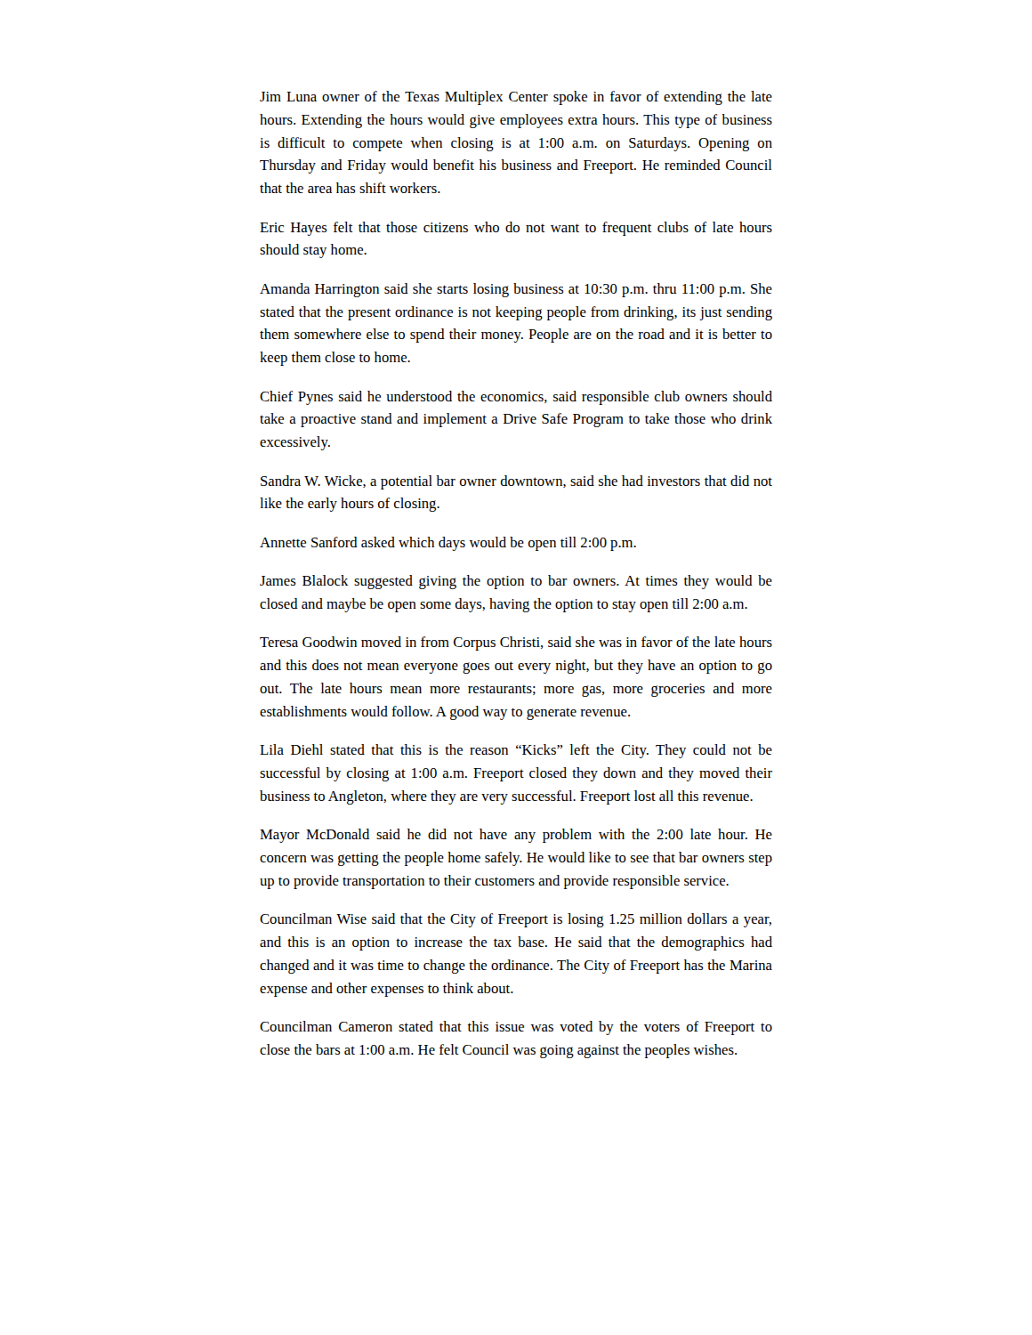Jim Luna owner of the Texas Multiplex Center spoke in favor of extending the late hours. Extending the hours would give employees extra hours. This type of business is difficult to compete when closing is at 1:00 a.m. on Saturdays. Opening on Thursday and Friday would benefit his business and Freeport. He reminded Council that the area has shift workers.
Eric Hayes felt that those citizens who do not want to frequent clubs of late hours should stay home.
Amanda Harrington said she starts losing business at 10:30 p.m. thru 11:00 p.m. She stated that the present ordinance is not keeping people from drinking, its just sending them somewhere else to spend their money. People are on the road and it is better to keep them close to home.
Chief Pynes said he understood the economics, said responsible club owners should take a proactive stand and implement a Drive Safe Program to take those who drink excessively.
Sandra W. Wicke, a potential bar owner downtown, said she had investors that did not like the early hours of closing.
Annette Sanford asked which days would be open till 2:00 p.m.
James Blalock suggested giving the option to bar owners. At times they would be closed and maybe be open some days, having the option to stay open till 2:00 a.m.
Teresa Goodwin moved in from Corpus Christi, said she was in favor of the late hours and this does not mean everyone goes out every night, but they have an option to go out. The late hours mean more restaurants; more gas, more groceries and more establishments would follow. A good way to generate revenue.
Lila Diehl stated that this is the reason “Kicks” left the City. They could not be successful by closing at 1:00 a.m. Freeport closed they down and they moved their business to Angleton, where they are very successful. Freeport lost all this revenue.
Mayor McDonald said he did not have any problem with the 2:00 late hour. He concern was getting the people home safely. He would like to see that bar owners step up to provide transportation to their customers and provide responsible service.
Councilman Wise said that the City of Freeport is losing 1.25 million dollars a year, and this is an option to increase the tax base. He said that the demographics had changed and it was time to change the ordinance. The City of Freeport has the Marina expense and other expenses to think about.
Councilman Cameron stated that this issue was voted by the voters of Freeport to close the bars at 1:00 a.m. He felt Council was going against the peoples wishes.